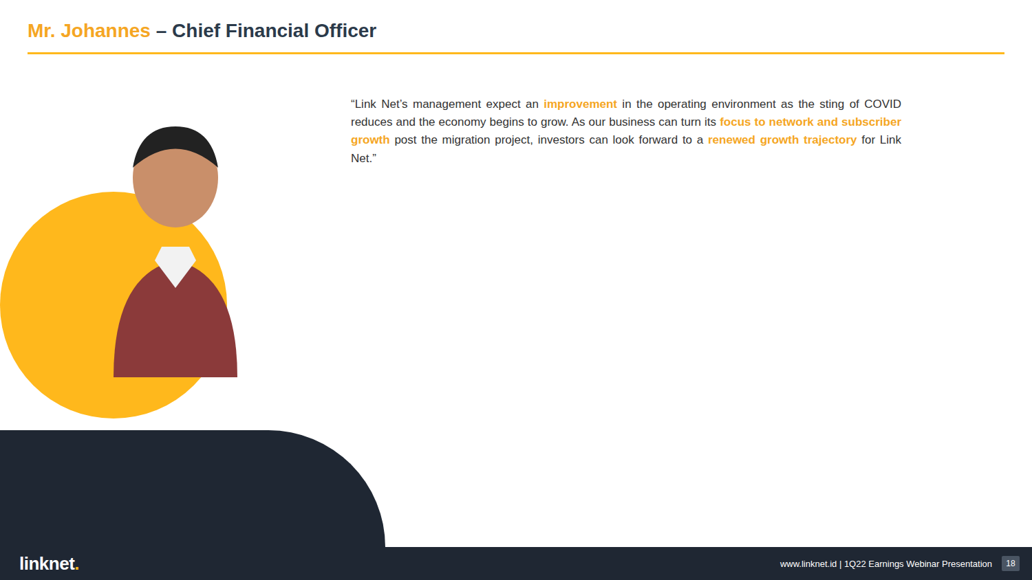Mr. Johannes – Chief Financial Officer
“Link Net’s management expect an improvement in the operating environment as the sting of COVID reduces and the economy begins to grow. As our business can turn its focus to network and subscriber growth post the migration project, investors can look forward to a renewed growth trajectory for Link Net.”
linknet.
www.linknet.id | 1Q22 Earnings Webinar Presentation 18